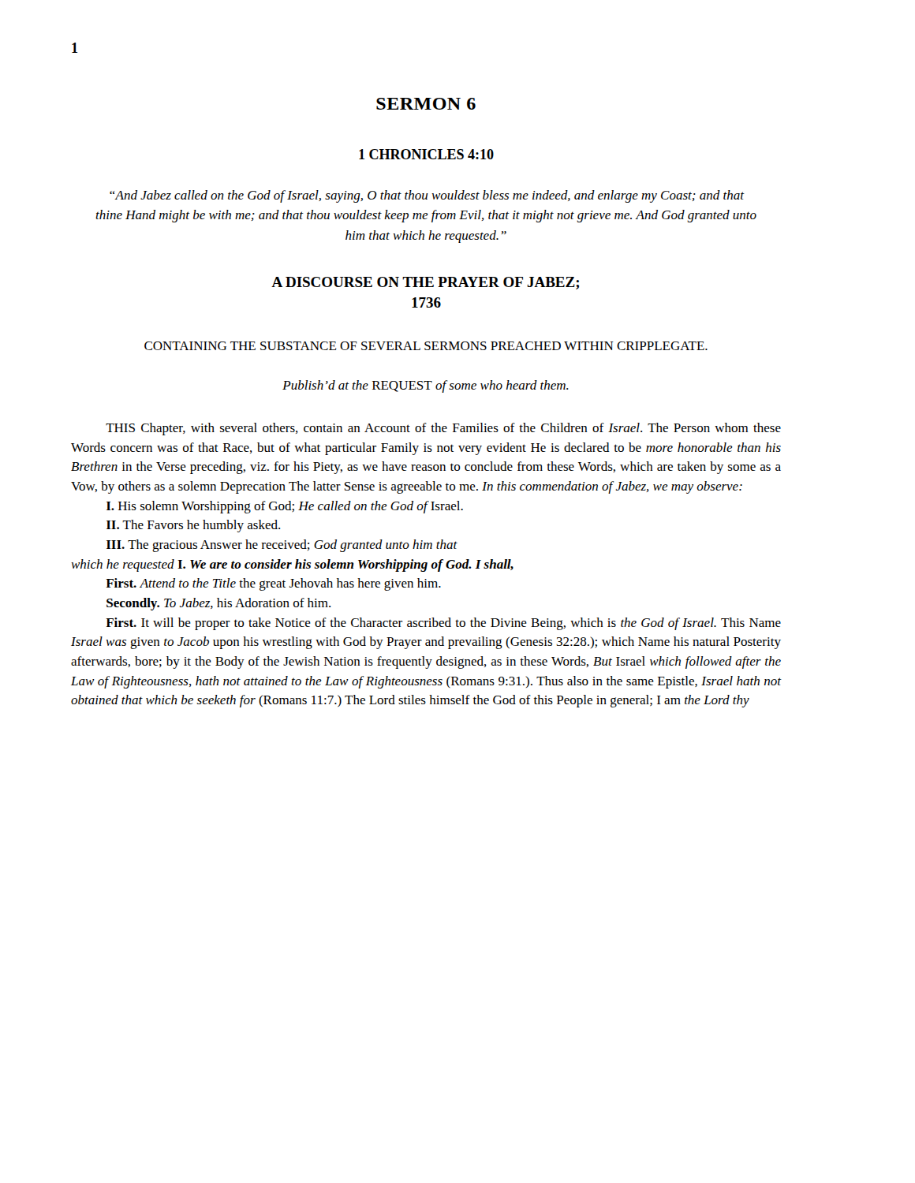1
SERMON 6
1 CHRONICLES 4:10
“And Jabez called on the God of Israel, saying, O that thou wouldest bless me indeed, and enlarge my Coast; and that thine Hand might be with me; and that thou wouldest keep me from Evil, that it might not grieve me. And God granted unto him that which he requested.”
A DISCOURSE ON THE PRAYER OF JABEZ;
1736
CONTAINING THE SUBSTANCE OF SEVERAL SERMONS PREACHED WITHIN CRIPPLEGATE.
Publish’d at the REQUEST of some who heard them.
THIS Chapter, with several others, contain an Account of the Families of the Children of Israel. The Person whom these Words concern was of that Race, but of what particular Family is not very evident He is declared to be more honorable than his Brethren in the Verse preceding, viz. for his Piety, as we have reason to conclude from these Words, which are taken by some as a Vow, by others as a solemn Deprecation The latter Sense is agreeable to me. In this commendation of Jabez, we may observe:
I. His solemn Worshipping of God; He called on the God of Israel.
II. The Favors he humbly asked.
III. The gracious Answer he received; God granted unto him that
which he requested I. We are to consider his solemn Worshipping of God. I shall,
First. Attend to the Title the great Jehovah has here given him.
Secondly. To Jabez, his Adoration of him.
First. It will be proper to take Notice of the Character ascribed to the Divine Being, which is the God of Israel. This Name Israel was given to Jacob upon his wrestling with God by Prayer and prevailing (Genesis 32:28.); which Name his natural Posterity afterwards, bore; by it the Body of the Jewish Nation is frequently designed, as in these Words, But Israel which followed after the Law of Righteousness, hath not attained to the Law of Righteousness (Romans 9:31.). Thus also in the same Epistle, Israel hath not obtained that which be seeketh for (Romans 11:7.) The Lord stiles himself the God of this People in general; I am the Lord thy